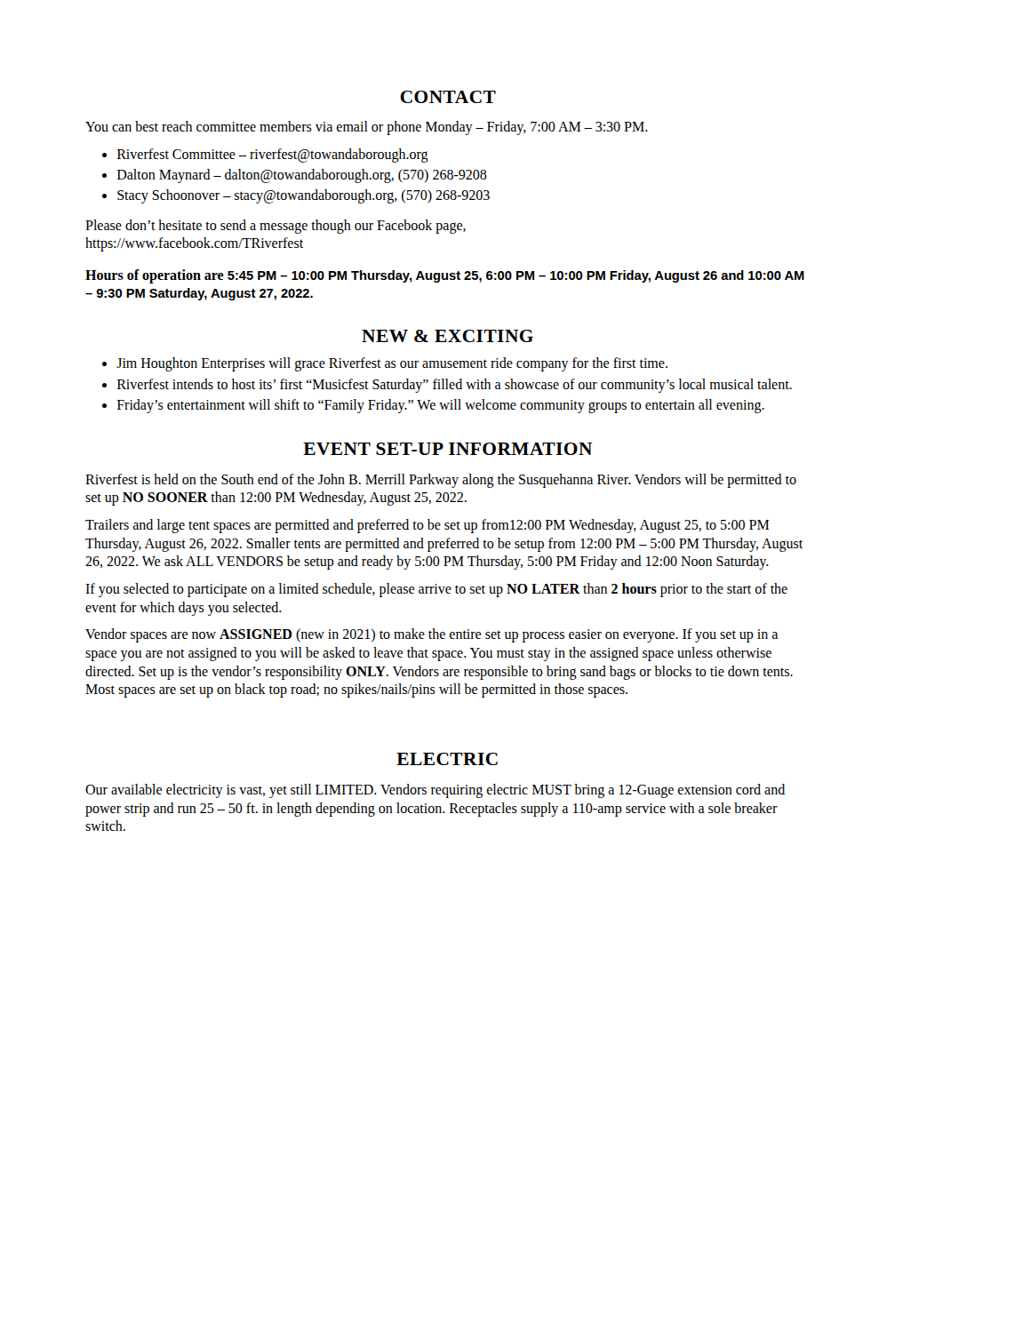CONTACT
You can best reach committee members via email or phone Monday – Friday, 7:00 AM – 3:30 PM.
Riverfest Committee – riverfest@towandaborough.org
Dalton Maynard – dalton@towandaborough.org, (570) 268-9208
Stacy Schoonover – stacy@towandaborough.org, (570) 268-9203
Please don’t hesitate to send a message though our Facebook page,
https://www.facebook.com/TRiverfest
Hours of operation are 5:45 PM – 10:00 PM Thursday, August 25, 6:00 PM – 10:00 PM Friday, August 26 and 10:00 AM – 9:30 PM Saturday, August 27, 2022.
NEW & EXCITING
Jim Houghton Enterprises will grace Riverfest as our amusement ride company for the first time.
Riverfest intends to host its’ first “Musicfest Saturday” filled with a showcase of our community’s local musical talent.
Friday’s entertainment will shift to “Family Friday.” We will welcome community groups to entertain all evening.
EVENT SET-UP INFORMATION
Riverfest is held on the South end of the John B. Merrill Parkway along the Susquehanna River. Vendors will be permitted to set up NO SOONER than 12:00 PM Wednesday, August 25, 2022.
Trailers and large tent spaces are permitted and preferred to be set up from12:00 PM Wednesday, August 25, to 5:00 PM Thursday, August 26, 2022. Smaller tents are permitted and preferred to be setup from 12:00 PM – 5:00 PM Thursday, August 26, 2022. We ask ALL VENDORS be setup and ready by 5:00 PM Thursday, 5:00 PM Friday and 12:00 Noon Saturday.
If you selected to participate on a limited schedule, please arrive to set up NO LATER than 2 hours prior to the start of the event for which days you selected.
Vendor spaces are now ASSIGNED (new in 2021) to make the entire set up process easier on everyone. If you set up in a space you are not assigned to you will be asked to leave that space. You must stay in the assigned space unless otherwise directed. Set up is the vendor’s responsibility ONLY. Vendors are responsible to bring sand bags or blocks to tie down tents. Most spaces are set up on black top road; no spikes/nails/pins will be permitted in those spaces.
ELECTRIC
Our available electricity is vast, yet still LIMITED. Vendors requiring electric MUST bring a 12-Guage extension cord and power strip and run 25 – 50 ft. in length depending on location. Receptacles supply a 110-amp service with a sole breaker switch.